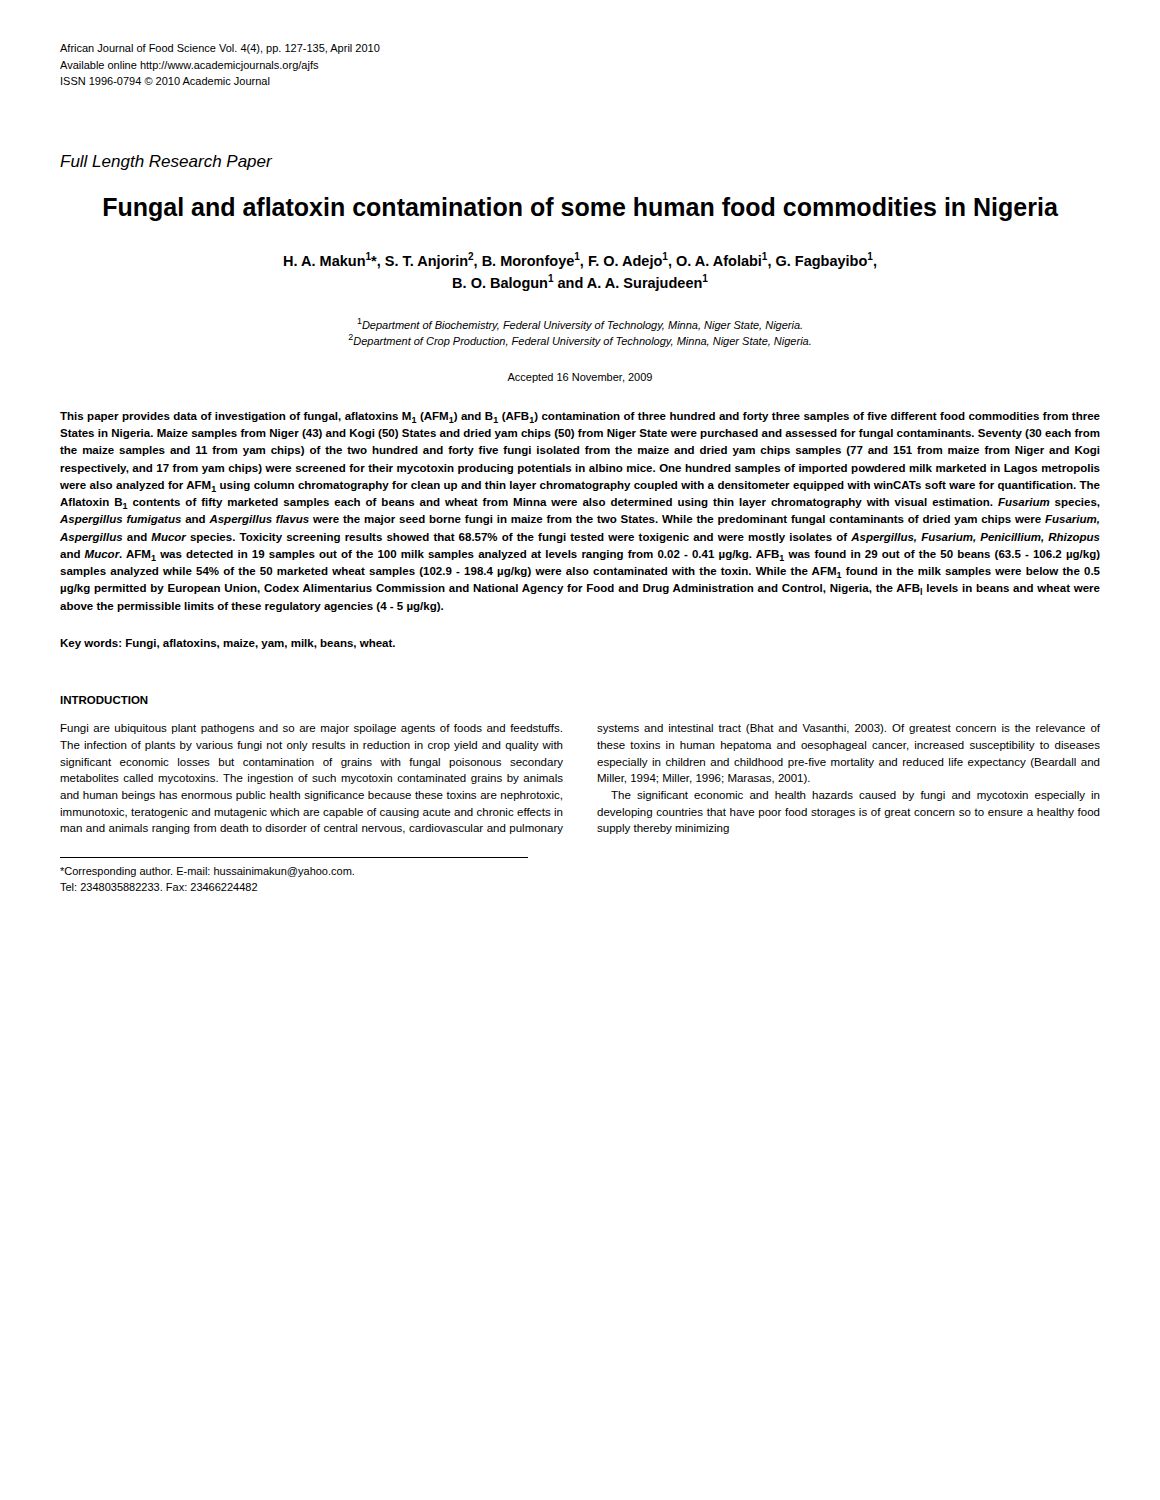African Journal of Food Science Vol. 4(4), pp. 127-135, April 2010
Available online http://www.academicjournals.org/ajfs
ISSN 1996-0794 © 2010 Academic Journal
Full Length Research Paper
Fungal and aflatoxin contamination of some human food commodities in Nigeria
H. A. Makun1*, S. T. Anjorin2, B. Moronfoye1, F. O. Adejo1, O. A. Afolabi1, G. Fagbayibo1,
B. O. Balogun1 and A. A. Surajudeen1
1Department of Biochemistry, Federal University of Technology, Minna, Niger State, Nigeria.
2Department of Crop Production, Federal University of Technology, Minna, Niger State, Nigeria.
Accepted 16 November, 2009
This paper provides data of investigation of fungal, aflatoxins M1 (AFM1) and B1 (AFB1) contamination of three hundred and forty three samples of five different food commodities from three States in Nigeria. Maize samples from Niger (43) and Kogi (50) States and dried yam chips (50) from Niger State were purchased and assessed for fungal contaminants. Seventy (30 each from the maize samples and 11 from yam chips) of the two hundred and forty five fungi isolated from the maize and dried yam chips samples (77 and 151 from maize from Niger and Kogi respectively, and 17 from yam chips) were screened for their mycotoxin producing potentials in albino mice. One hundred samples of imported powdered milk marketed in Lagos metropolis were also analyzed for AFM1 using column chromatography for clean up and thin layer chromatography coupled with a densitometer equipped with winCATs soft ware for quantification. The Aflatoxin B1 contents of fifty marketed samples each of beans and wheat from Minna were also determined using thin layer chromatography with visual estimation. Fusarium species, Aspergillus fumigatus and Aspergillus flavus were the major seed borne fungi in maize from the two States. While the predominant fungal contaminants of dried yam chips were Fusarium, Aspergillus and Mucor species. Toxicity screening results showed that 68.57% of the fungi tested were toxigenic and were mostly isolates of Aspergillus, Fusarium, Penicillium, Rhizopus and Mucor. AFM1 was detected in 19 samples out of the 100 milk samples analyzed at levels ranging from 0.02 - 0.41 µg/kg. AFB1 was found in 29 out of the 50 beans (63.5 - 106.2 µg/kg) samples analyzed while 54% of the 50 marketed wheat samples (102.9 - 198.4 µg/kg) were also contaminated with the toxin. While the AFM1 found in the milk samples were below the 0.5 µg/kg permitted by European Union, Codex Alimentarius Commission and National Agency for Food and Drug Administration and Control, Nigeria, the AFBl levels in beans and wheat were above the permissible limits of these regulatory agencies (4 - 5 µg/kg).
Key words: Fungi, aflatoxins, maize, yam, milk, beans, wheat.
INTRODUCTION
Fungi are ubiquitous plant pathogens and so are major spoilage agents of foods and feedstuffs. The infection of plants by various fungi not only results in reduction in crop yield and quality with significant economic losses but contamination of grains with fungal poisonous secondary metabolites called mycotoxins. The ingestion of such mycotoxin contaminated grains by animals and human beings has enormous public health significance because these toxins are nephrotoxic, immunotoxic, teratogenic and mutagenic which are capable of causing acute and chronic effects in man and animals ranging from death to disorder of central nervous, cardiovascular and pulmonary systems and intestinal tract (Bhat and Vasanthi, 2003). Of greatest concern is the relevance of these toxins in human hepatoma and oesophageal cancer, increased susceptibility to diseases especially in children and childhood pre-five mortality and reduced life expectancy (Beardall and Miller, 1994; Miller, 1996; Marasas, 2001).
The significant economic and health hazards caused by fungi and mycotoxin especially in developing countries that have poor food storages is of great concern so to ensure a healthy food supply thereby minimizing
*Corresponding author. E-mail: hussainimakun@yahoo.com.
Tel: 2348035882233. Fax: 23466224482